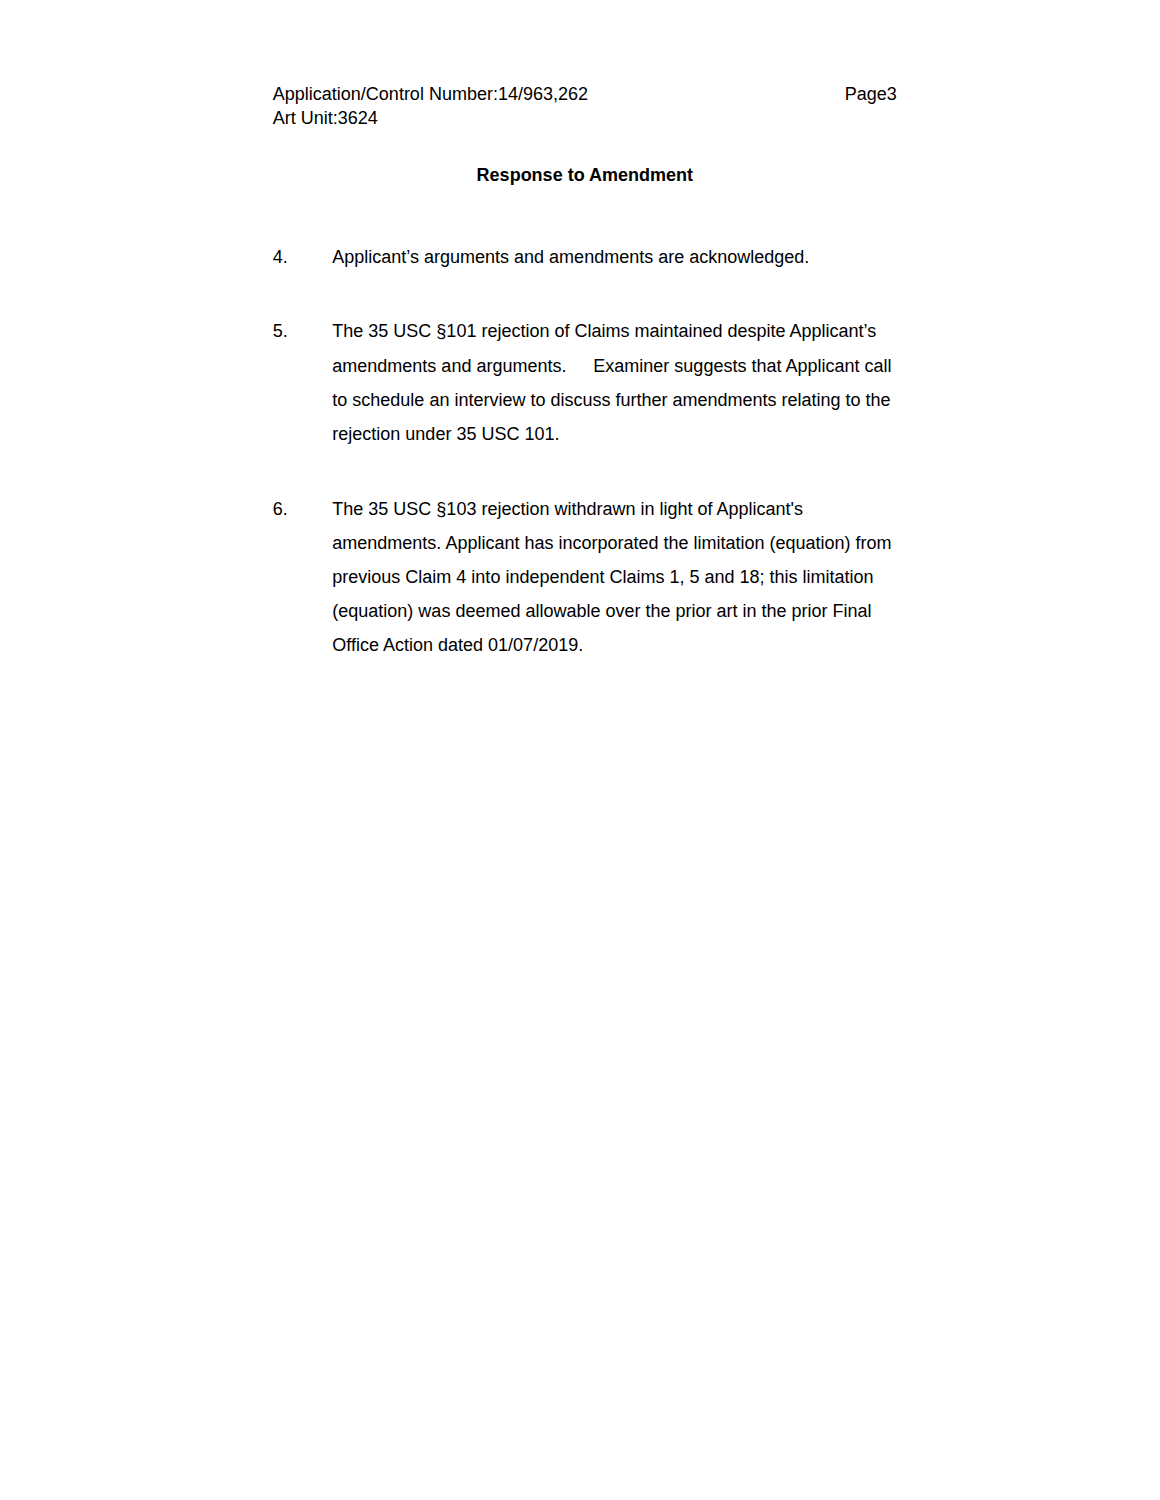Application/Control Number:14/963,262
Art Unit:3624
Page3
Response to Amendment
4.
Applicant’s arguments and amendments are acknowledged.
5.
The 35 USC §101 rejection of Claims maintained despite Applicant’s amendments and arguments. Examiner suggests that Applicant call to schedule an interview to discuss further amendments relating to the rejection under 35 USC 101.
6.
The 35 USC §103 rejection withdrawn in light of Applicant's amendments. Applicant has incorporated the limitation (equation) from previous Claim 4 into independent Claims 1, 5 and 18; this limitation (equation) was deemed allowable over the prior art in the prior Final Office Action dated 01/07/2019.